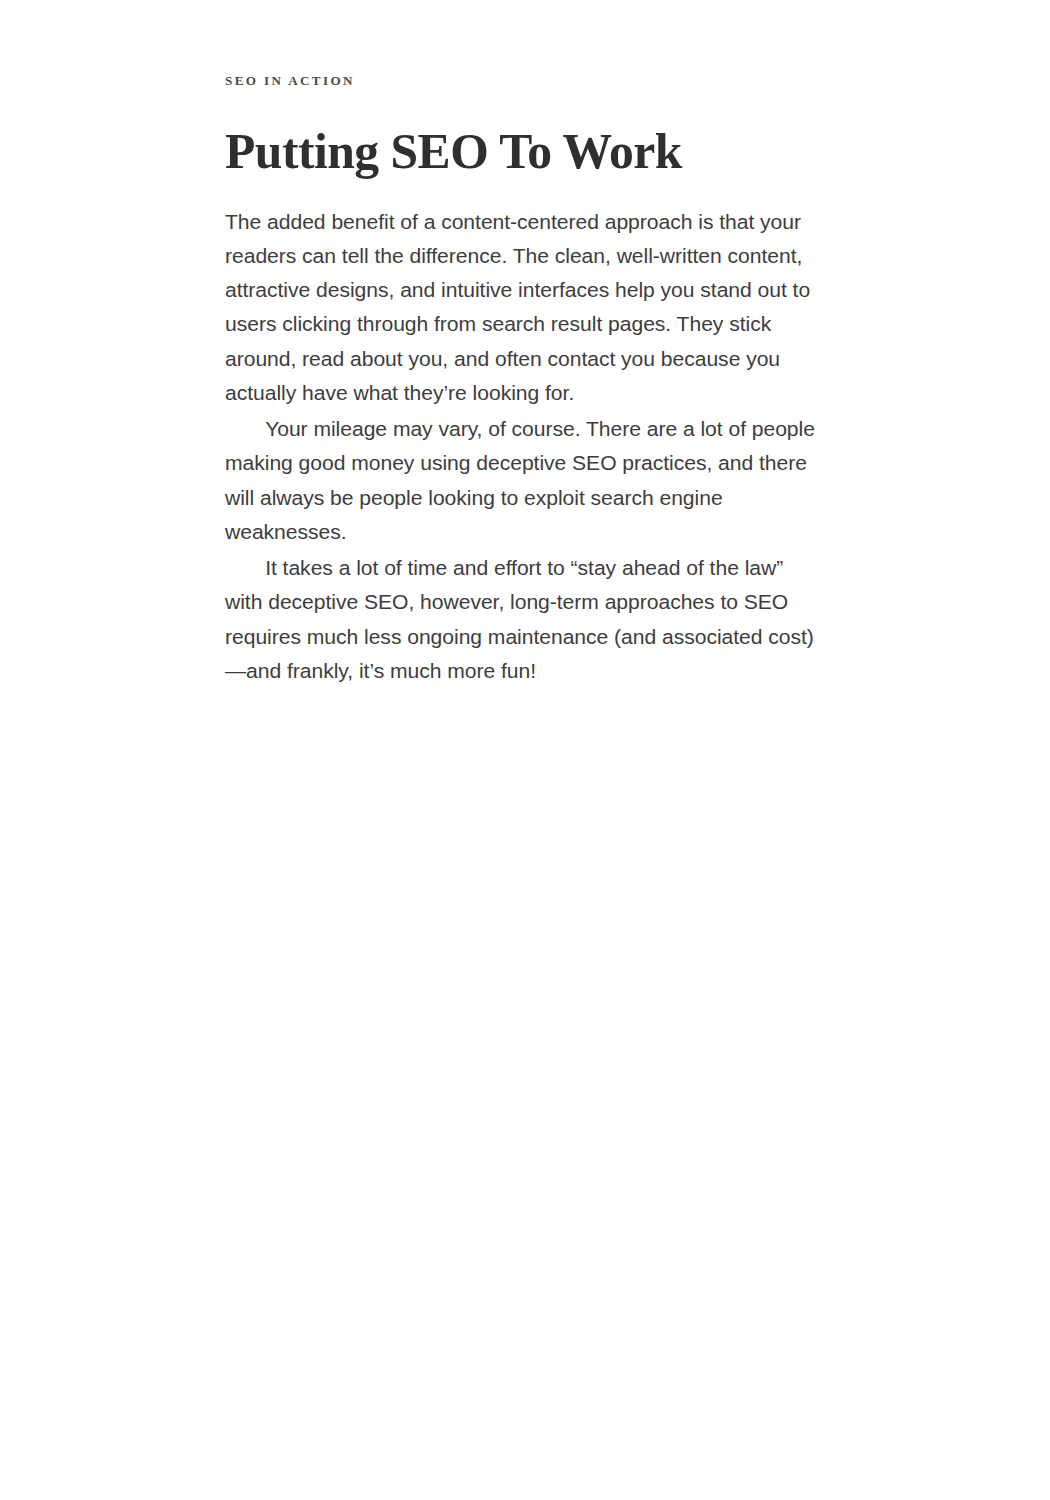SEO in Action
Putting SEO To Work
The added benefit of a content-centered approach is that your readers can tell the difference. The clean, well-written content, attractive designs, and intuitive interfaces help you stand out to users clicking through from search result pages. They stick around, read about you, and often contact you because you actually have what they’re looking for.
Your mileage may vary, of course. There are a lot of people making good money using deceptive SEO practices, and there will always be people looking to exploit search engine weaknesses.
It takes a lot of time and effort to “stay ahead of the law” with deceptive SEO, however, long-term approaches to SEO requires much less ongoing maintenance (and associated cost)—and frankly, it’s much more fun!